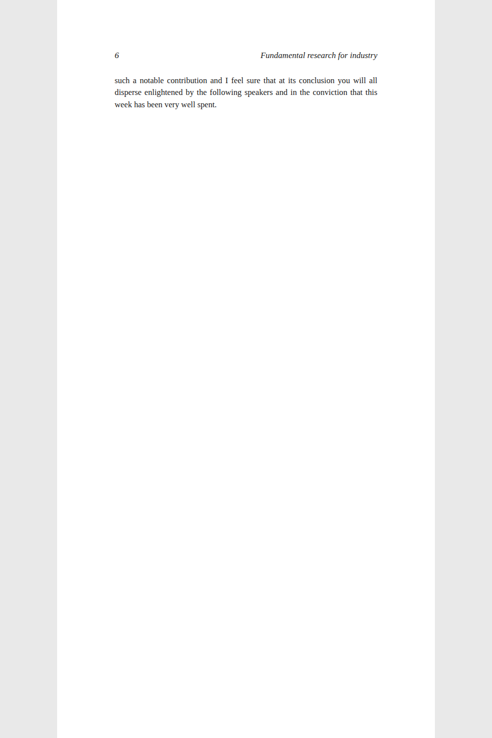6 Fundamental research for industry
such a notable contribution and I feel sure that at its conclusion you will all disperse enlightened by the following speakers and in the conviction that this week has been very well spent.